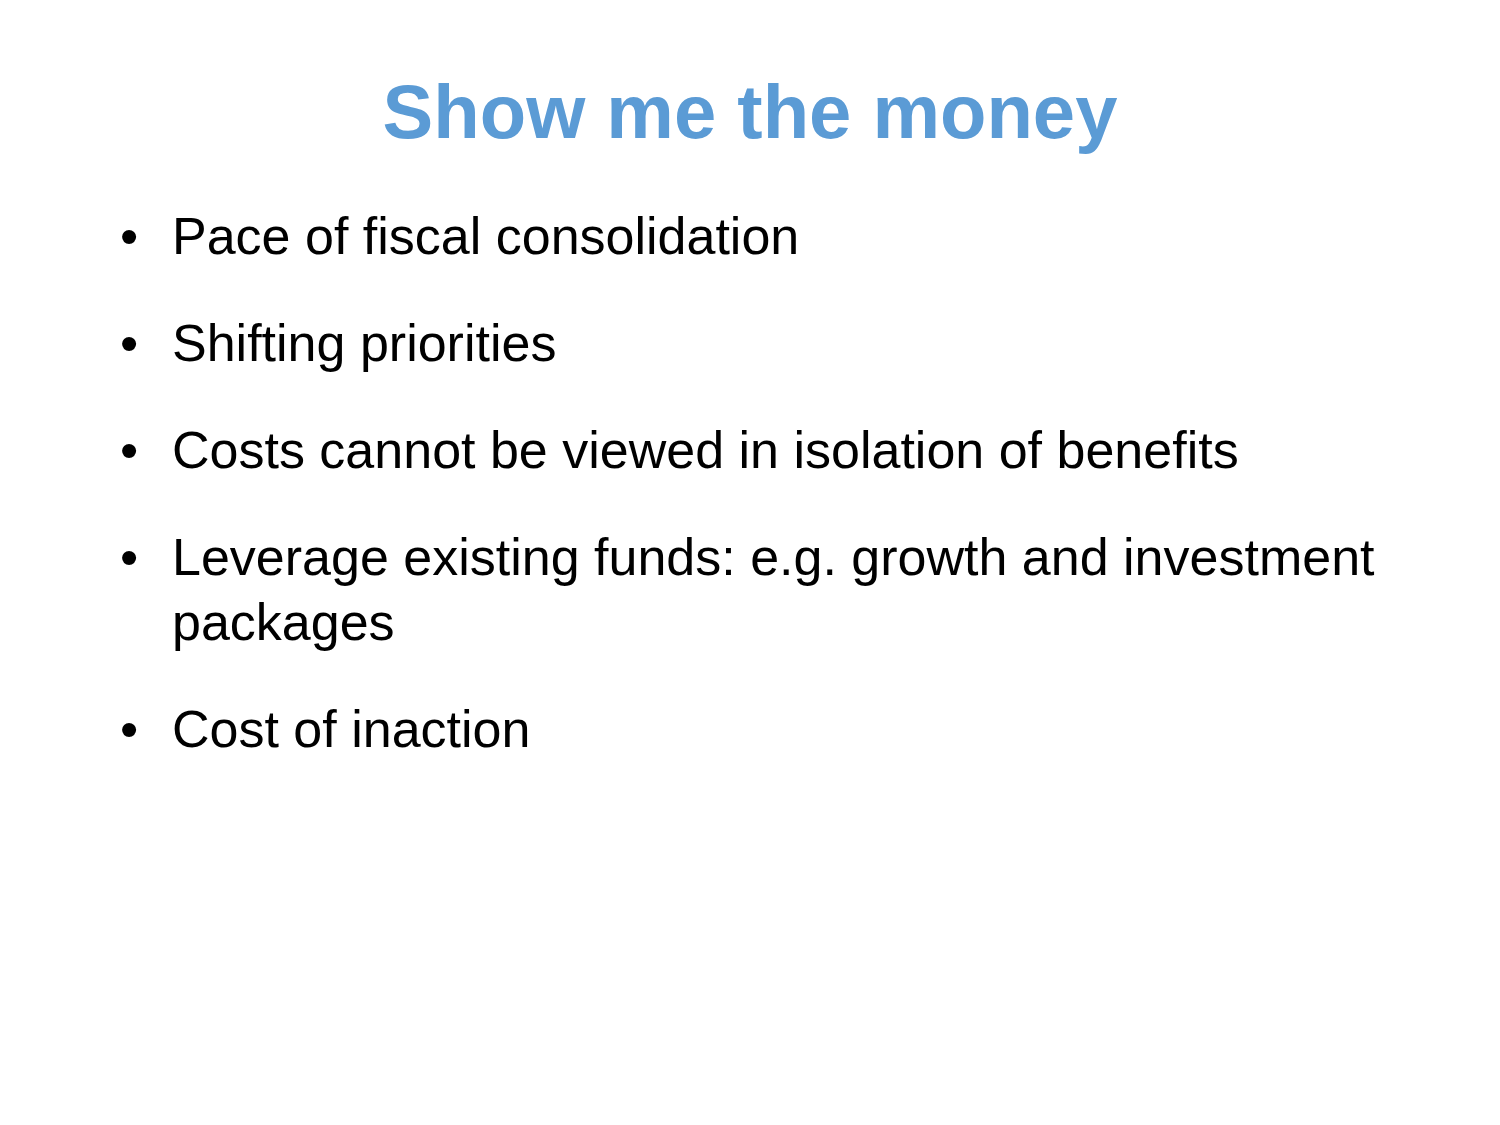Show me the money
Pace of fiscal consolidation
Shifting priorities
Costs cannot be viewed in isolation of benefits
Leverage existing funds: e.g. growth and investment packages
Cost of inaction